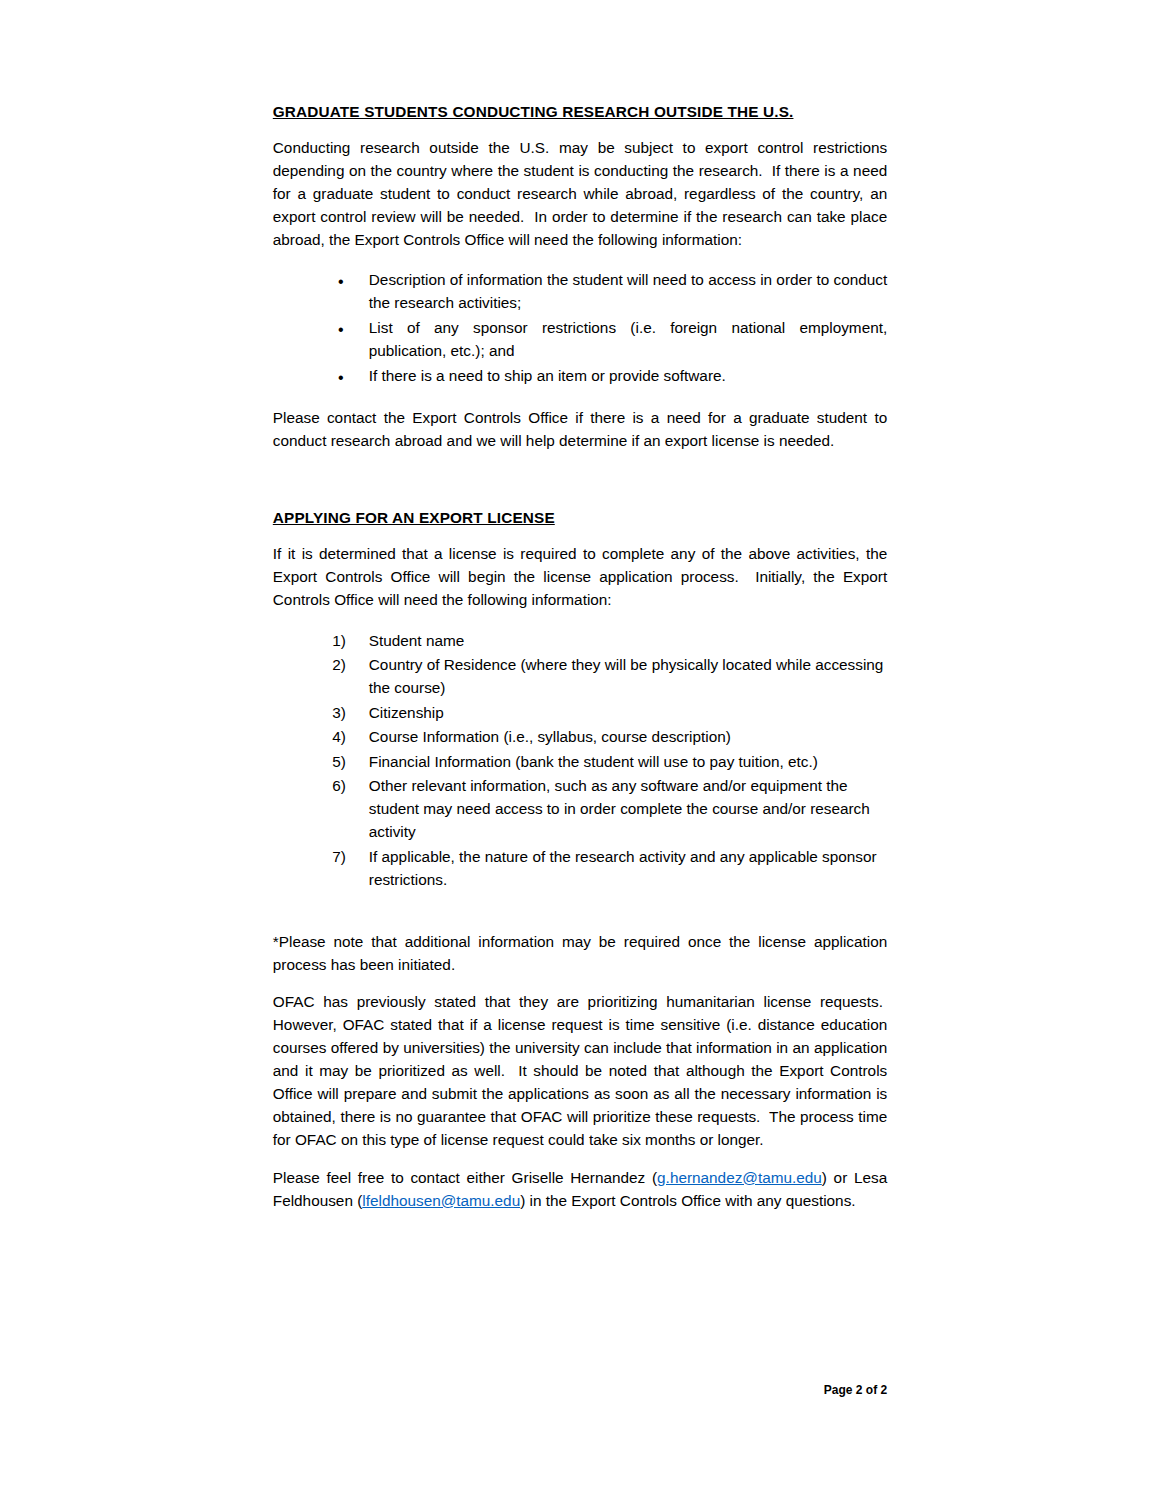GRADUATE STUDENTS CONDUCTING RESEARCH OUTSIDE THE U.S.
Conducting research outside the U.S. may be subject to export control restrictions depending on the country where the student is conducting the research. If there is a need for a graduate student to conduct research while abroad, regardless of the country, an export control review will be needed. In order to determine if the research can take place abroad, the Export Controls Office will need the following information:
Description of information the student will need to access in order to conduct the research activities;
List of any sponsor restrictions (i.e. foreign national employment, publication, etc.); and
If there is a need to ship an item or provide software.
Please contact the Export Controls Office if there is a need for a graduate student to conduct research abroad and we will help determine if an export license is needed.
APPLYING FOR AN EXPORT LICENSE
If it is determined that a license is required to complete any of the above activities, the Export Controls Office will begin the license application process. Initially, the Export Controls Office will need the following information:
Student name
Country of Residence (where they will be physically located while accessing the course)
Citizenship
Course Information (i.e., syllabus, course description)
Financial Information (bank the student will use to pay tuition, etc.)
Other relevant information, such as any software and/or equipment the student may need access to in order complete the course and/or research activity
If applicable, the nature of the research activity and any applicable sponsor restrictions.
*Please note that additional information may be required once the license application process has been initiated.
OFAC has previously stated that they are prioritizing humanitarian license requests. However, OFAC stated that if a license request is time sensitive (i.e. distance education courses offered by universities) the university can include that information in an application and it may be prioritized as well. It should be noted that although the Export Controls Office will prepare and submit the applications as soon as all the necessary information is obtained, there is no guarantee that OFAC will prioritize these requests. The process time for OFAC on this type of license request could take six months or longer.
Please feel free to contact either Griselle Hernandez (g.hernandez@tamu.edu) or Lesa Feldhousen (lfeldhousen@tamu.edu) in the Export Controls Office with any questions.
Page 2 of 2